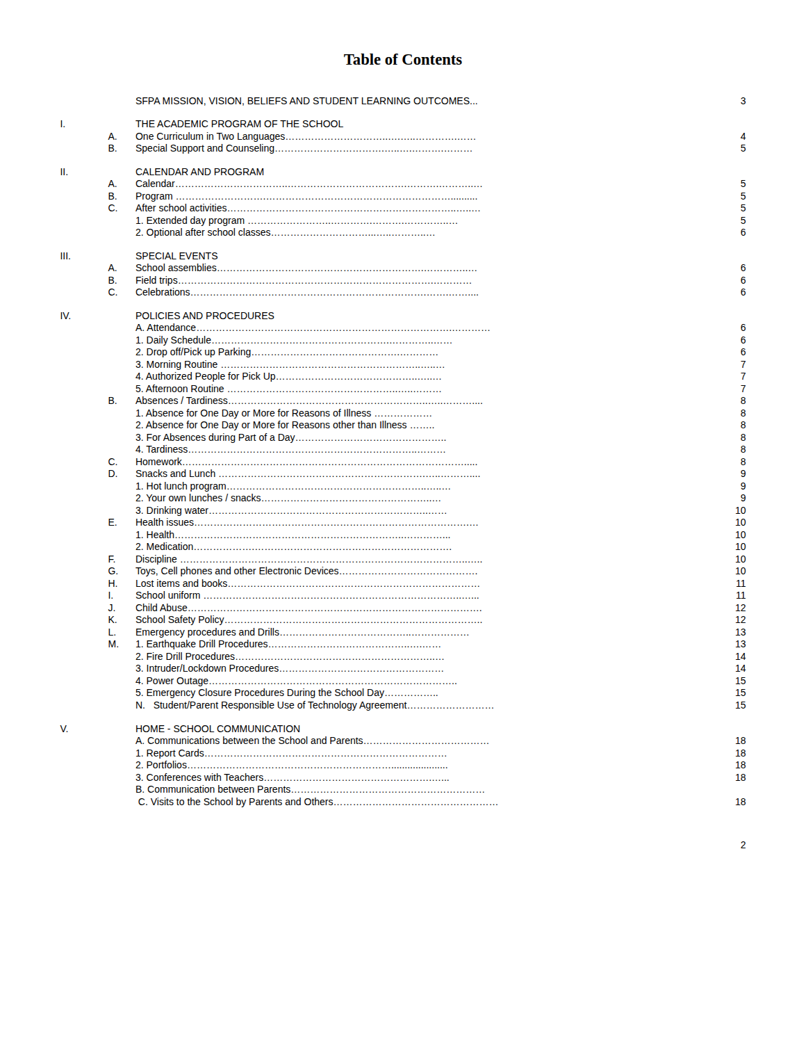Table of Contents
| | | SFPA MISSION, VISION, BELIEFS AND STUDENT LEARNING OUTCOMES... | 3 |
| I. | | THE ACADEMIC PROGRAM OF THE SCHOOL | |
| | A. | One Curriculum in Two Languages…………………………..….…..………….…… | 4 |
| | B. | Special Support and Counseling…………………………….…..….……….……… | 5 |
| II. | | CALENDAR AND PROGRAM | |
| | A. | Calendar……………………………..……………………………….……….………..… | 5 |
| | B. | Program ……………………….………………………………………………….......... | 5 |
| | C. | After school activities……………………………………………………………..…..… | 5 |
| | | 1. Extended day program ……………………..………….……….…………..… | 5 |
| | | 2. Optional after school classes…………………………...…..………..… | 6 |
| III. | | SPECIAL EVENTS | |
| | A. | School assemblies……………………………………………………….…………..… | 6 |
| | B. | Field trips…………………………………………………………………….………… | 6 |
| | C. | Celebrations……………………………………………………………….…….…….... | 6 |
| IV. | | POLICIES AND PROCEDURES | |
| | | A. Attendance…………………………………………………………………….………… | 6 |
| | | 1. Daily Schedule……………………………………………….…………..…… | 6 |
| | | 2. Drop off/Pick up Parking……………………………………….………… | 6 |
| | | 3. Morning Routine ……………………………………………………..…..… | 7 |
| | | 4. Authorized People for Pick Up……………………………………..…..… | 7 |
| | | 5. Afternoon Routine ……………………………………………..…..……… | 7 |
| | B. | Absences / Tardiness……………………………………………………..…..……….... | 8 |
| | | 1. Absence for One Day or More for Reasons of Illness ……………… | 8 |
| | | 2. Absence for One Day or More for Reasons other than Illness …….. | 8 |
| | | 3. For Absences during Part of a Day……………………………………….. | 8 |
| | | 4. Tardiness……………………………………………………………..……… | 8 |
| | C. | Homework……………………………………………………………………………..... | 8 |
| | D. | Snacks and Lunch ……………………………………………………….…..……….... | 9 |
| | | 1. Hot lunch program……………………………………………………..…..… | 9 |
| | | 2. Your own lunches / snacks……………………………………………..… | 9 |
| | | 3. Drinking water…………………………………………………………..…… | 10 |
| | E. | Health issues………………………………………………………………………….… | 10 |
| | | 1. Health……………………………………………………………..…………... | 10 |
| | | 2. Medication……………….……………………………………………………. | 10 |
| | F. | Discipline ……………………………………………………………………………..….. | 10 |
| | G. | Toys, Cell phones and other Electronic Devices……………………………………. | 10 |
| | H. | Lost items and books…………………………………………………………………… | 11 |
| | I. | School uniform ……………………………………………………………………..…... | 11 |
| | J. | Child Abuse………………………………………………………………………………. | 12 |
| | K. | School Safety Policy…………………………………………………………………….. | 12 |
| | L. | Emergency procedures and Drills…………………………………..……………… | 13 |
| | M. | 1. Earthquake Drill Procedures……………………………………..….…… | 13 |
| | | 2. Fire Drill Procedures……………………………………………………..… | 14 |
| | | 3. Intruder/Lockdown Procedures…………………………………………… | 14 |
| | | 4. Power Outage………………………………………………………………….. | 15 |
| | | 5. Emergency Closure Procedures During the School Day…………….. | 15 |
| | | N. Student/Parent Responsible Use of Technology Agreement……………………… | 15 |
| V. | | HOME - SCHOOL COMMUNICATION | |
| | | A. Communications between the School and Parents………………………………… | 18 |
| | | 1. Report Cards………………………………………………………………… | 18 |
| | | 2. Portfolios………………………………………………………..................... | 18 |
| | | 3. Conferences with Teachers…………………………………………….…... | 18 |
| | | B. Communication between Parents…………………………………………………… | |
| | | C. Visits to the School by Parents and Others…………………………………………… | 18 |
2